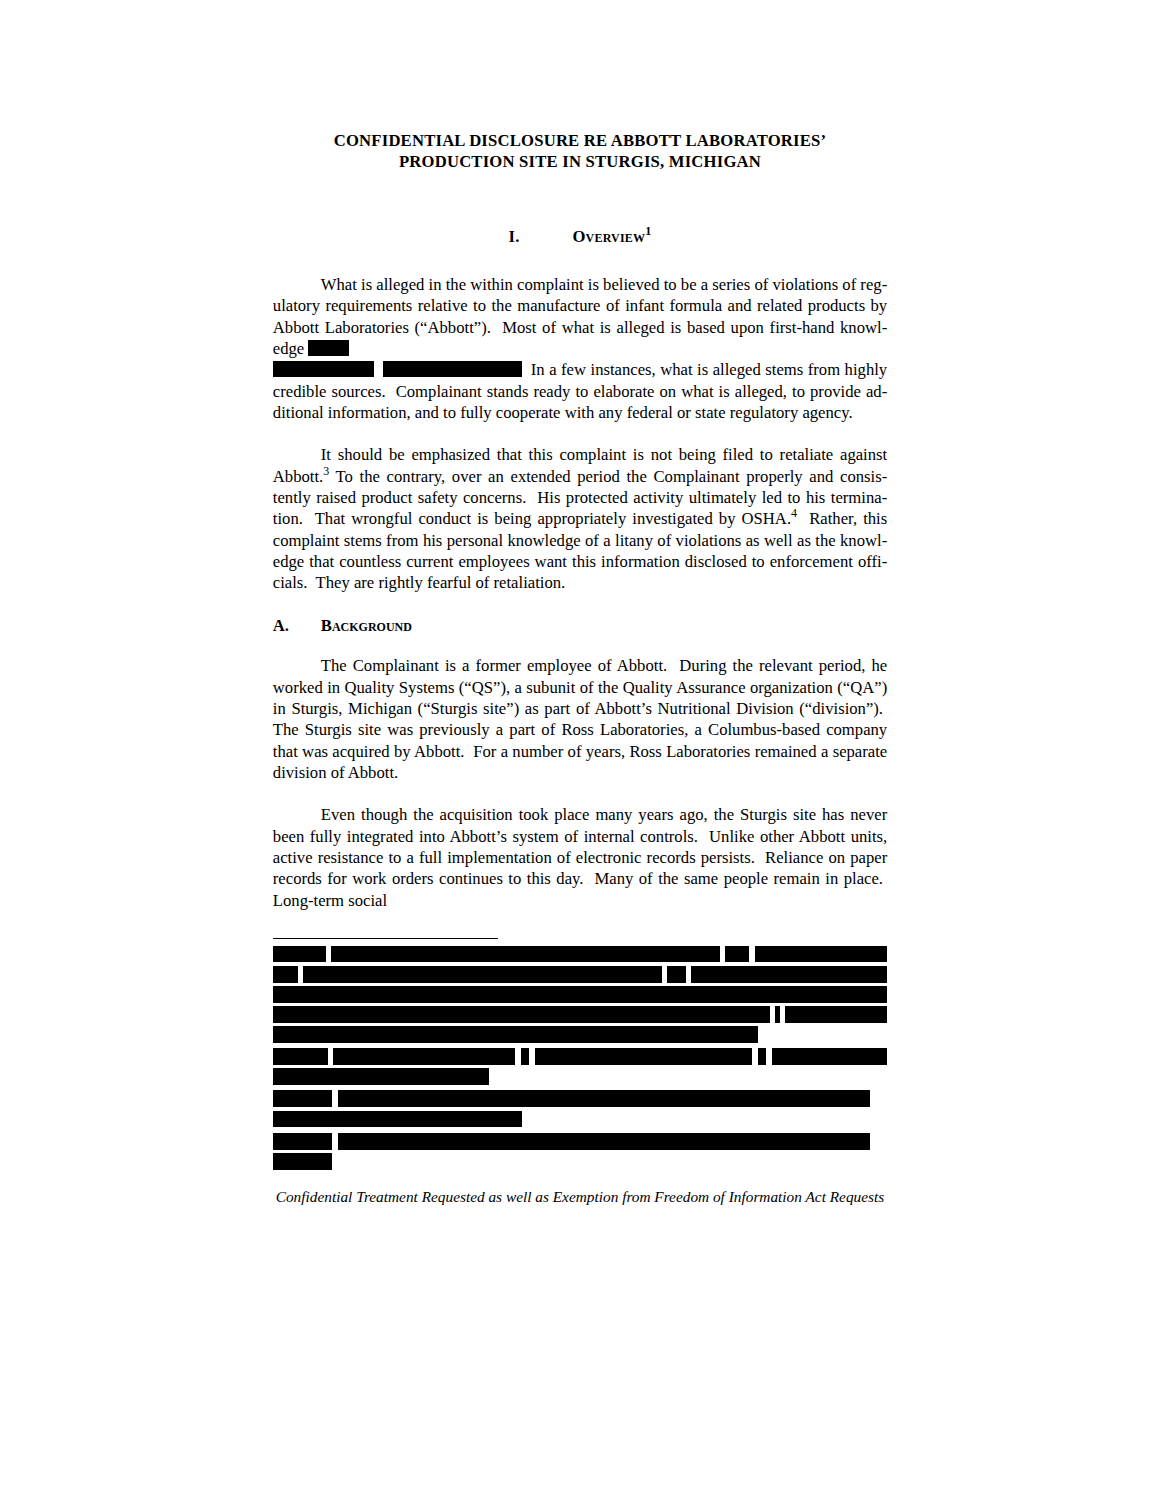Confidential Disclosure re Abbott Laboratories’
Production Site in Sturgis, Michigan
I. Overview1
What is alleged in the within complaint is believed to be a series of violations of regulatory requirements relative to the manufacture of infant formula and related products by Abbott Laboratories (“Abbott”). Most of what is alleged is based upon first-hand knowledge
In a few instances, what is alleged stems from highly credible sources. Complainant stands ready to elaborate on what is alleged, to provide additional information, and to fully cooperate with any federal or state regulatory agency.
It should be emphasized that this complaint is not being filed to retaliate against Abbott.3 To the contrary, over an extended period the Complainant properly and consistently raised product safety concerns. His protected activity ultimately led to his termination. That wrongful conduct is being appropriately investigated by OSHA.4 Rather, this complaint stems from his personal knowledge of a litany of violations as well as the knowledge that countless current employees want this information disclosed to enforcement officials. They are rightly fearful of retaliation.
A. Background
The Complainant is a former employee of Abbott. During the relevant period, he worked in Quality Systems (“QS”), a subunit of the Quality Assurance organization (“QA”) in Sturgis, Michigan (“Sturgis site”) as part of Abbott’s Nutritional Division (“division”). The Sturgis site was previously a part of Ross Laboratories, a Columbus-based company that was acquired by Abbott. For a number of years, Ross Laboratories remained a separate division of Abbott.
Even though the acquisition took place many years ago, the Sturgis site has never been fully integrated into Abbott’s system of internal controls. Unlike other Abbott units, active resistance to a full implementation of electronic records persists. Reliance on paper records for work orders continues to this day. Many of the same people remain in place. Long-term social
Confidential Treatment Requested as well as Exemption from Freedom of Information Act Requests